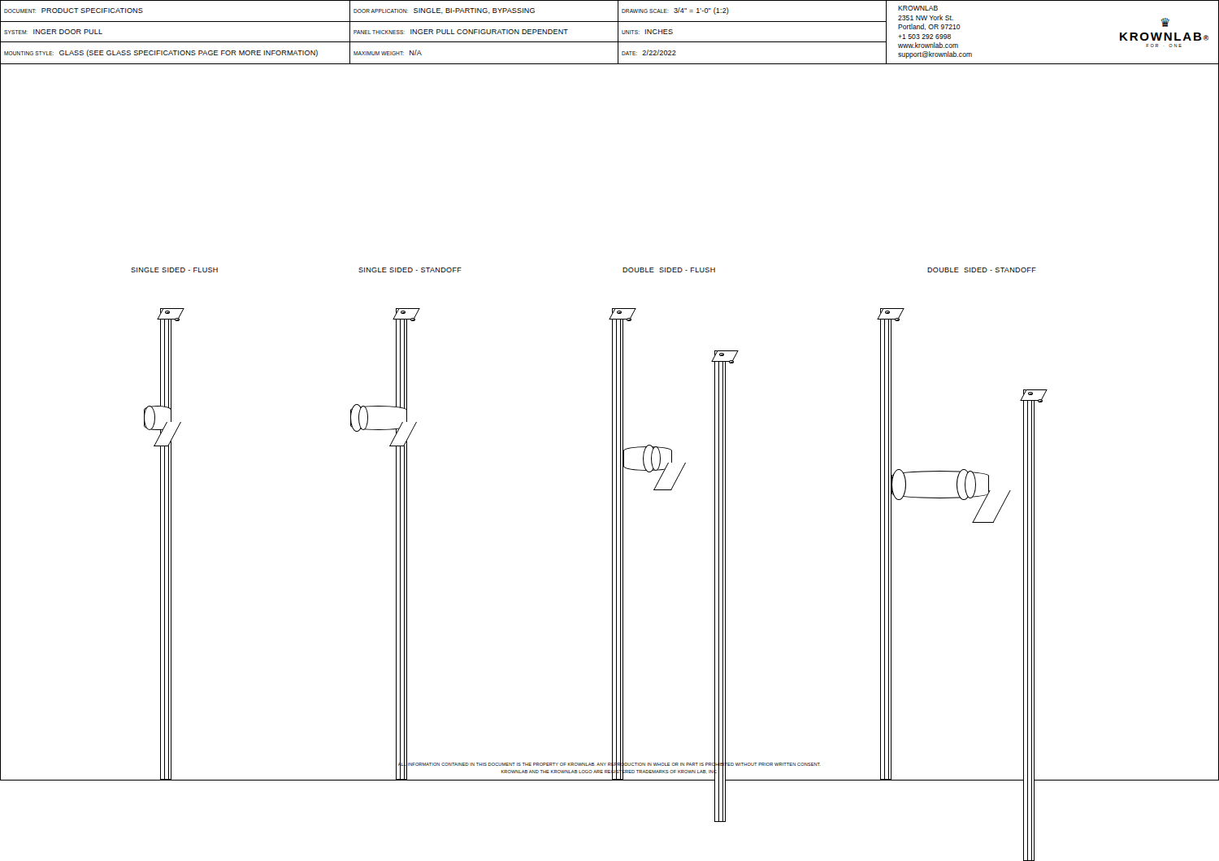Document: Product Specifications
System: Inger Door Pull
Mounting Style: Glass (see glass specifications page for more information)
Door Application: Single, Bi-Parting, Bypassing
Panel Thickness: Inger Pull Configuration Dependent
Maximum Weight: N/A
Drawing Scale: 3/4" = 1'-0" (1:2)
Units: Inches
Date: 2/22/2022
KROWNLAB
2351 NW York St.
Portland, OR 97210
+1 503 292 6998
www.krownlab.com
support@krownlab.com
♛
KROWNLAB®
FOR · ONE
Single Sided - Flush
Single Sided - Standoff
Double Sided - Flush
Double Sided - Standoff
All information contained in this document is the property of Krownlab. Any reproduction in whole or in part is prohibited without prior written consent.
Krownlab and the Krownlab logo are registered trademarks of Krown Lab, Inc.